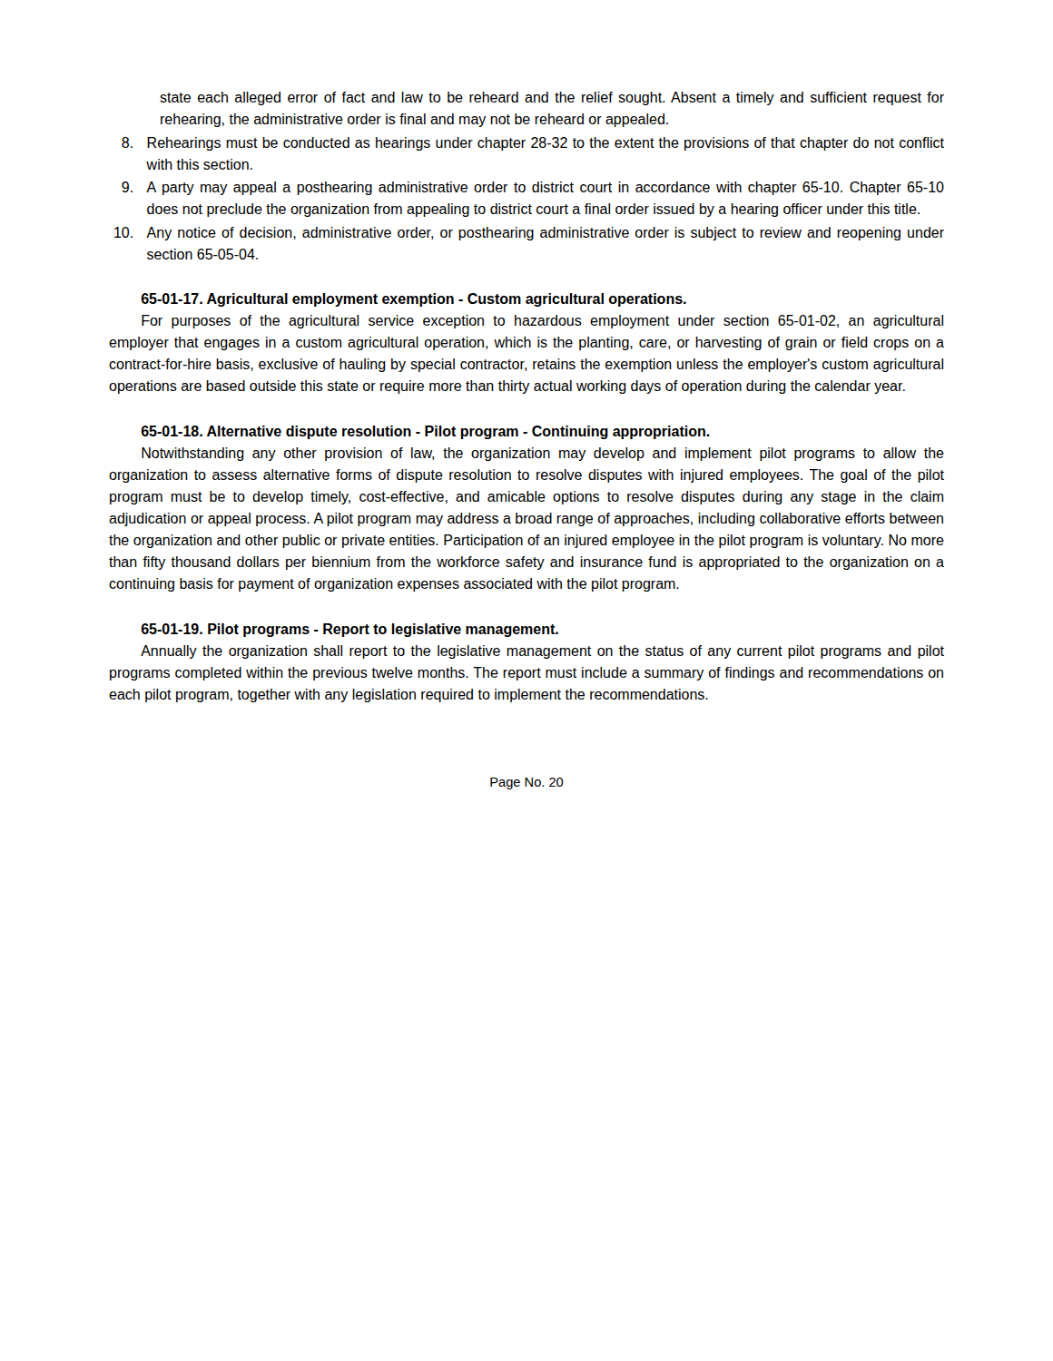state each alleged error of fact and law to be reheard and the relief sought. Absent a timely and sufficient request for rehearing, the administrative order is final and may not be reheard or appealed.
8. Rehearings must be conducted as hearings under chapter 28-32 to the extent the provisions of that chapter do not conflict with this section.
9. A party may appeal a posthearing administrative order to district court in accordance with chapter 65-10. Chapter 65-10 does not preclude the organization from appealing to district court a final order issued by a hearing officer under this title.
10. Any notice of decision, administrative order, or posthearing administrative order is subject to review and reopening under section 65-05-04.
65-01-17. Agricultural employment exemption - Custom agricultural operations.
For purposes of the agricultural service exception to hazardous employment under section 65-01-02, an agricultural employer that engages in a custom agricultural operation, which is the planting, care, or harvesting of grain or field crops on a contract-for-hire basis, exclusive of hauling by special contractor, retains the exemption unless the employer's custom agricultural operations are based outside this state or require more than thirty actual working days of operation during the calendar year.
65-01-18. Alternative dispute resolution - Pilot program - Continuing appropriation.
Notwithstanding any other provision of law, the organization may develop and implement pilot programs to allow the organization to assess alternative forms of dispute resolution to resolve disputes with injured employees. The goal of the pilot program must be to develop timely, cost-effective, and amicable options to resolve disputes during any stage in the claim adjudication or appeal process. A pilot program may address a broad range of approaches, including collaborative efforts between the organization and other public or private entities. Participation of an injured employee in the pilot program is voluntary. No more than fifty thousand dollars per biennium from the workforce safety and insurance fund is appropriated to the organization on a continuing basis for payment of organization expenses associated with the pilot program.
65-01-19. Pilot programs - Report to legislative management.
Annually the organization shall report to the legislative management on the status of any current pilot programs and pilot programs completed within the previous twelve months. The report must include a summary of findings and recommendations on each pilot program, together with any legislation required to implement the recommendations.
Page No. 20